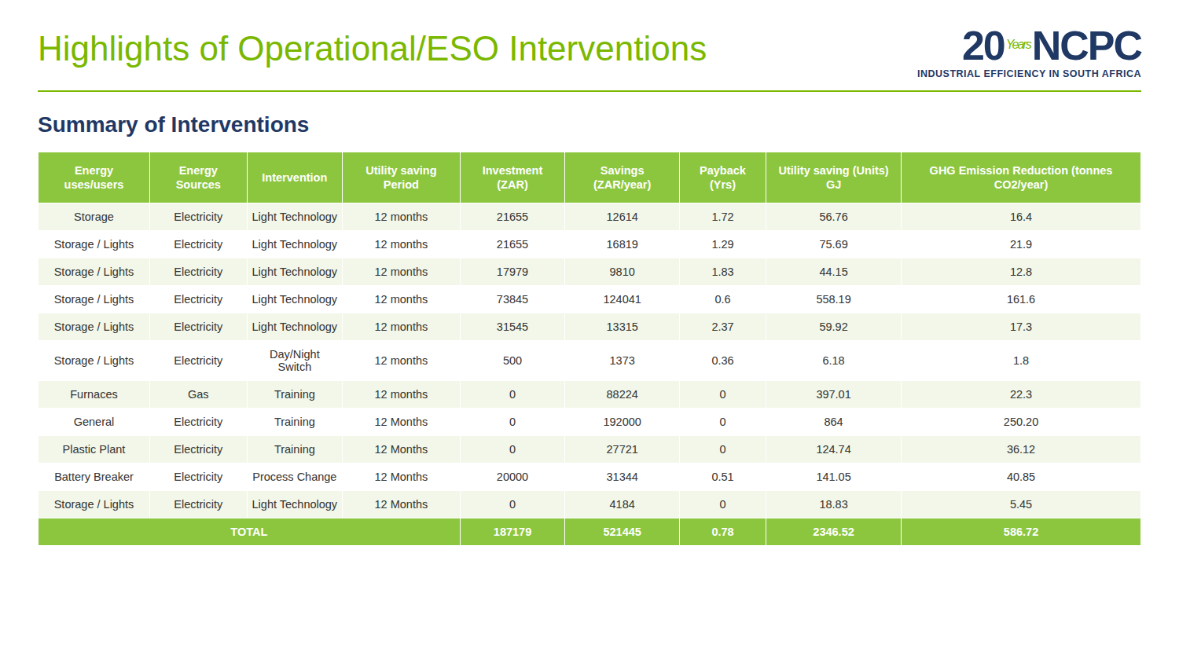Highlights of Operational/ESO Interventions
20 Years NCPC
INDUSTRIAL EFFICIENCY IN SOUTH AFRICA
Summary of Interventions
| Energy uses/users | Energy Sources | Intervention | Utility saving Period | Investment (ZAR) | Savings (ZAR/year) | Payback (Yrs) | Utility saving (Units) GJ | GHG Emission Reduction (tonnes CO2/year) |
| --- | --- | --- | --- | --- | --- | --- | --- | --- |
| Storage | Electricity | Light Technology | 12 months | 21655 | 12614 | 1.72 | 56.76 | 16.4 |
| Storage / Lights | Electricity | Light Technology | 12 months | 21655 | 16819 | 1.29 | 75.69 | 21.9 |
| Storage / Lights | Electricity | Light Technology | 12 months | 17979 | 9810 | 1.83 | 44.15 | 12.8 |
| Storage / Lights | Electricity | Light Technology | 12 months | 73845 | 124041 | 0.6 | 558.19 | 161.6 |
| Storage / Lights | Electricity | Light Technology | 12 months | 31545 | 13315 | 2.37 | 59.92 | 17.3 |
| Storage / Lights | Electricity | Day/Night Switch | 12 months | 500 | 1373 | 0.36 | 6.18 | 1.8 |
| Furnaces | Gas | Training | 12 months | 0 | 88224 | 0 | 397.01 | 22.3 |
| General | Electricity | Training | 12 Months | 0 | 192000 | 0 | 864 | 250.20 |
| Plastic Plant | Electricity | Training | 12 Months | 0 | 27721 | 0 | 124.74 | 36.12 |
| Battery Breaker | Electricity | Process Change | 12 Months | 20000 | 31344 | 0.51 | 141.05 | 40.85 |
| Storage / Lights | Electricity | Light Technology | 12 Months | 0 | 4184 | 0 | 18.83 | 5.45 |
| TOTAL | 187179 | 521445 | 0.78 | 2346.52 | 586.72 |